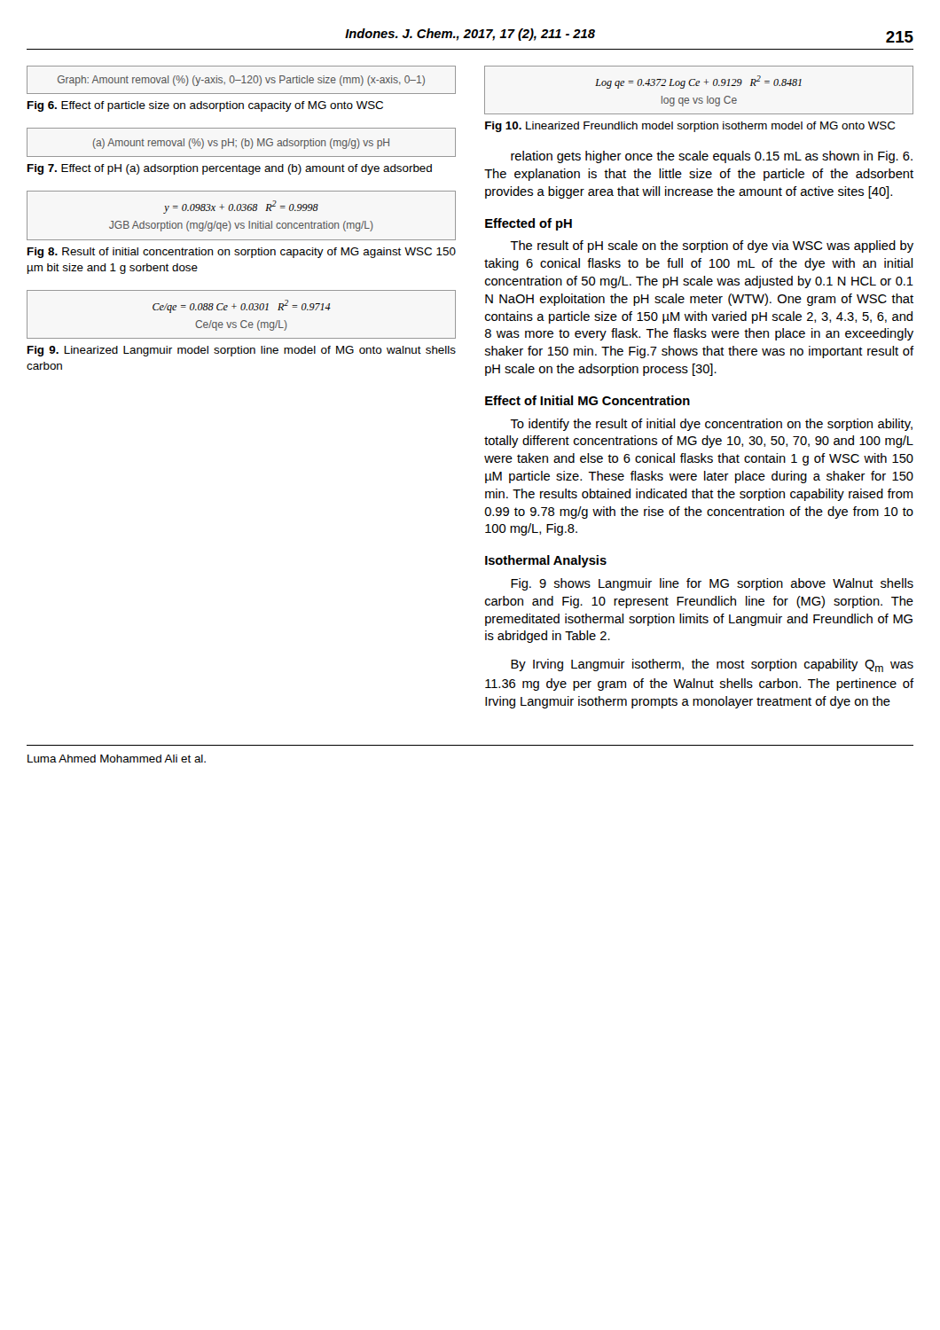Indones. J. Chem., 2017, 17 (2), 211 - 218 215
Graph: Amount removal (%) (y-axis, 0–120) vs Particle size (mm) (x-axis, 0–1)
Fig 6. Effect of particle size on adsorption capacity of MG onto WSC
(a) Amount removal (%) vs pH; (b) MG adsorption (mg/g) vs pH
Fig 7. Effect of pH (a) adsorption percentage and (b) amount of dye adsorbed
y = 0.0983x + 0.0368 R2 = 0.9998 JGB Adsorption (mg/g/qe) vs Initial concentration (mg/L)
Fig 8. Result of initial concentration on sorption capacity of MG against WSC 150 µm bit size and 1 g sorbent dose
Ce/qe = 0.088 Ce + 0.0301 R2 = 0.9714 Ce/qe vs Ce (mg/L)
Fig 9. Linearized Langmuir model sorption line model of MG onto walnut shells carbon
Log qe = 0.4372 Log Ce + 0.9129 R2 = 0.8481 log qe vs log Ce
Fig 10. Linearized Freundlich model sorption isotherm model of MG onto WSC
relation gets higher once the scale equals 0.15 mL as shown in Fig. 6. The explanation is that the little size of the particle of the adsorbent provides a bigger area that will increase the amount of active sites [40].
Effected of pH
The result of pH scale on the sorption of dye via WSC was applied by taking 6 conical flasks to be full of 100 mL of the dye with an initial concentration of 50 mg/L. The pH scale was adjusted by 0.1 N HCL or 0.1 N NaOH exploitation the pH scale meter (WTW). One gram of WSC that contains a particle size of 150 µM with varied pH scale 2, 3, 4.3, 5, 6, and 8 was more to every flask. The flasks were then place in an exceedingly shaker for 150 min. The Fig.7 shows that there was no important result of pH scale on the adsorption process [30].
Effect of Initial MG Concentration
To identify the result of initial dye concentration on the sorption ability, totally different concentrations of MG dye 10, 30, 50, 70, 90 and 100 mg/L were taken and else to 6 conical flasks that contain 1 g of WSC with 150 µM particle size. These flasks were later place during a shaker for 150 min. The results obtained indicated that the sorption capability raised from 0.99 to 9.78 mg/g with the rise of the concentration of the dye from 10 to 100 mg/L, Fig.8.
Isothermal Analysis
Fig. 9 shows Langmuir line for MG sorption above Walnut shells carbon and Fig. 10 represent Freundlich line for (MG) sorption. The premeditated isothermal sorption limits of Langmuir and Freundlich of MG is abridged in Table 2.
By Irving Langmuir isotherm, the most sorption capability Qm was 11.36 mg dye per gram of the Walnut shells carbon. The pertinence of Irving Langmuir isotherm prompts a monolayer treatment of dye on the
Luma Ahmed Mohammed Ali et al.